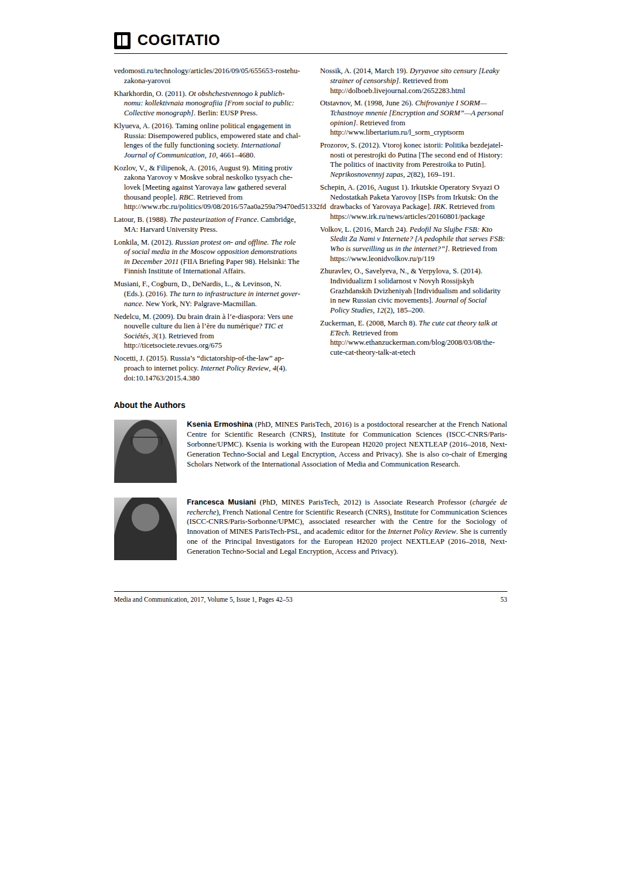COGITATIO
vedomosti.ru/technology/articles/2016/09/05/655653-rostehu-zakona-yarovoi
Kharkhordin, O. (2011). Ot obshchestvennogo k publichnomu: kollektivnaia monografiia [From social to public: Collective monograph]. Berlin: EUSP Press.
Klyueva, A. (2016). Taming online political engagement in Russia: Disempowered publics, empowered state and challenges of the fully functioning society. International Journal of Communication, 10, 4661–4680.
Kozlov, V., & Filipenok, A. (2016, August 9). Miting protiv zakona Yarovoy v Moskve sobral neskolko tysyach chelovek [Meeting against Yarovaya law gathered several thousand people]. RBC. Retrieved from http://www.rbc.ru/politics/09/08/2016/57aa0a259a79470ed51332fd
Latour, B. (1988). The pasteurization of France. Cambridge, MA: Harvard University Press.
Lonkila, M. (2012). Russian protest on- and offline. The role of social media in the Moscow opposition demonstrations in December 2011 (FIIA Briefing Paper 98). Helsinki: The Finnish Institute of International Affairs.
Musiani, F., Cogburn, D., DeNardis, L., & Levinson, N. (Eds.). (2016). The turn to infrastructure in internet governance. New York, NY: Palgrave-Macmillan.
Nedelcu, M. (2009). Du brain drain à l’e-diaspora: Vers une nouvelle culture du lien à l’ère du numérique? TIC et Sociétés, 3(1). Retrieved from http://ticetsociete.revues.org/675
Nocetti, J. (2015). Russia’s “dictatorship-of-the-law” approach to internet policy. Internet Policy Review, 4(4). doi:10.14763/2015.4.380
Nossik, A. (2014, March 19). Dyryavoe sito censury [Leaky strainer of censorship]. Retrieved from http://dolboeb.livejournal.com/2652283.html
Otstavnov, M. (1998, June 26). Chifrovaniye I SORM—Tchastnoye mnenie [Encryption and SORM”—A personal opinion]. Retrieved from http://www.libertarium.ru/l_sorm_cryptsorm
Prozorov, S. (2012). Vtoroj konec istorii: Politika bezdejatelnosti ot perestrojki do Putina [The second end of History: The politics of inactivity from Perestroika to Putin]. Neprikosnovennyj zapas, 2(82), 169–191.
Schepin, A. (2016, August 1). Irkutskie Operatory Svyazi O Nedostatkah Paketa Yarovoy [ISPs from Irkutsk: On the drawbacks of Yarovaya Package]. IRK. Retrieved from https://www.irk.ru/news/articles/20160801/package
Volkov, L. (2016, March 24). Pedofil Na Slujbe FSB: Kto Sledit Za Nami v Internete? [A pedophile that serves FSB: Who is surveilling us in the internet?”]. Retrieved from https://www.leonidvolkov.ru/p/119
Zhuravlev, O., Savelyeva, N., & Yerpylova, S. (2014). Individualizm I solidarnost v Novyh Rossijskyh Grazhdanskih Dvizheniyah [Individualism and solidarity in new Russian civic movements]. Journal of Social Policy Studies, 12(2), 185–200.
Zuckerman, E. (2008, March 8). The cute cat theory talk at ETech. Retrieved from http://www.ethanzuckerman.com/blog/2008/03/08/the-cute-cat-theory-talk-at-etech
About the Authors
Ksenia Ermoshina (PhD, MINES ParisTech, 2016) is a postdoctoral researcher at the French National Centre for Scientific Research (CNRS), Institute for Communication Sciences (ISCC-CNRS/Paris-Sorbonne/UPMC). Ksenia is working with the European H2020 project NEXTLEAP (2016–2018, Next-Generation Techno-Social and Legal Encryption, Access and Privacy). She is also co-chair of Emerging Scholars Network of the International Association of Media and Communication Research.
Francesca Musiani (PhD, MINES ParisTech, 2012) is Associate Research Professor (chargée de recherche), French National Centre for Scientific Research (CNRS), Institute for Communication Sciences (ISCC-CNRS/Paris-Sorbonne/UPMC), associated researcher with the Centre for the Sociology of Innovation of MINES ParisTech-PSL, and academic editor for the Internet Policy Review. She is currently one of the Principal Investigators for the European H2020 project NEXTLEAP (2016–2018, Next-Generation Techno-Social and Legal Encryption, Access and Privacy).
Media and Communication, 2017, Volume 5, Issue 1, Pages 42–53
53